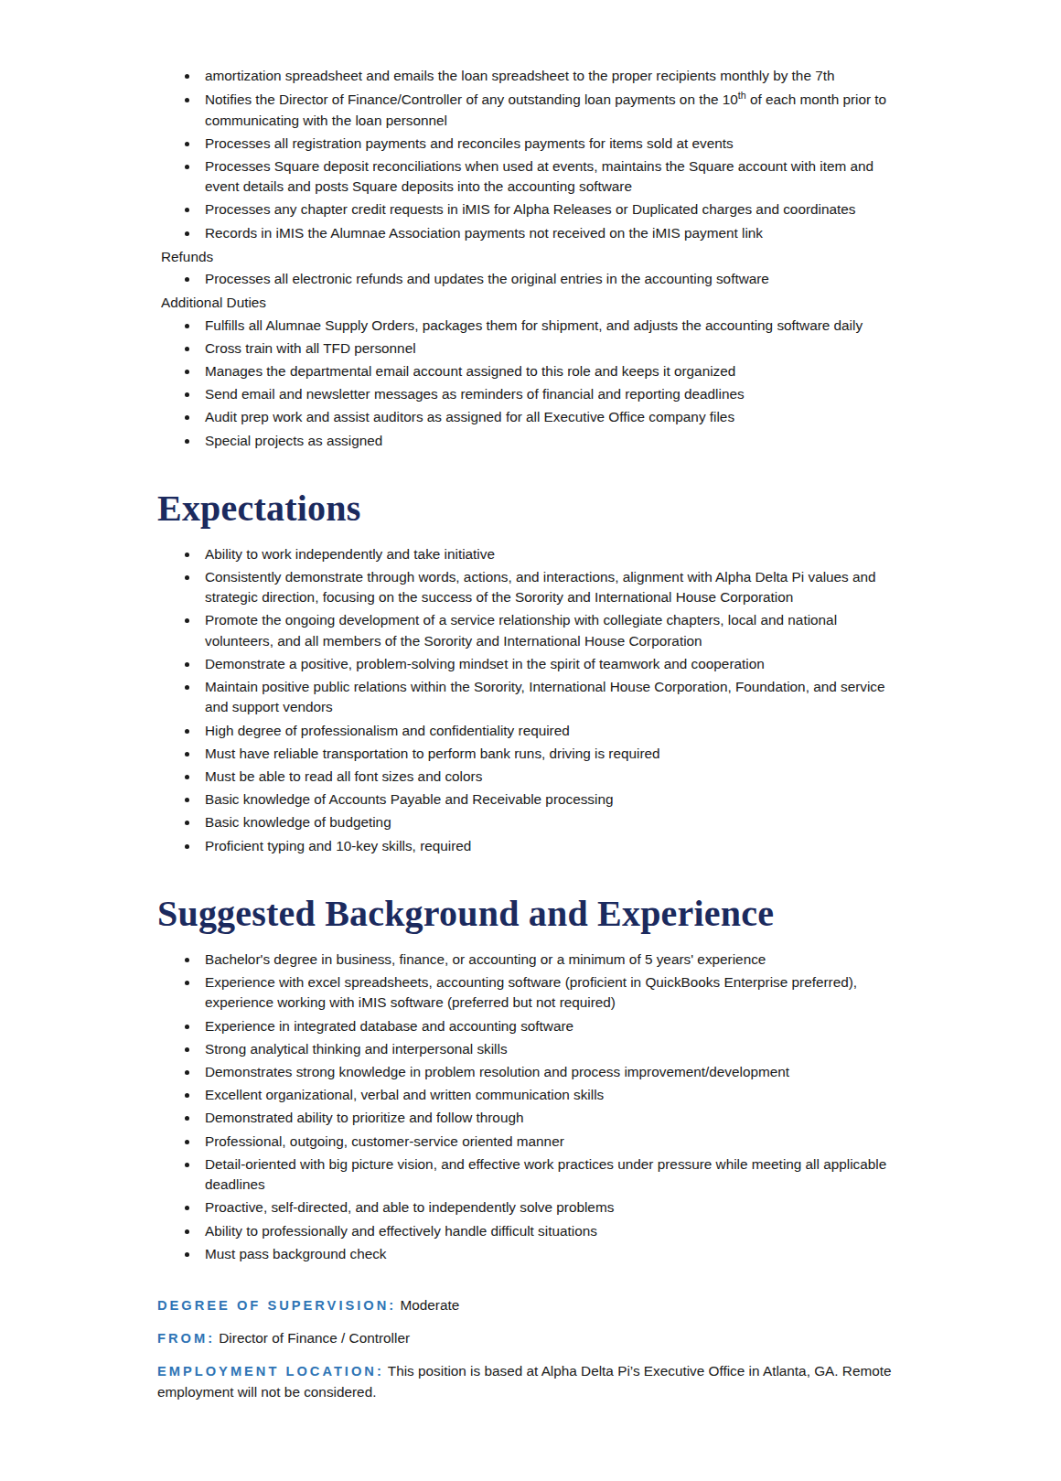amortization spreadsheet and emails the loan spreadsheet to the proper recipients monthly by the 7th
Notifies the Director of Finance/Controller of any outstanding loan payments on the 10th of each month prior to communicating with the loan personnel
Processes all registration payments and reconciles payments for items sold at events
Processes Square deposit reconciliations when used at events, maintains the Square account with item and event details and posts Square deposits into the accounting software
Processes any chapter credit requests in iMIS for Alpha Releases or Duplicated charges and coordinates
Records in iMIS the Alumnae Association payments not received on the iMIS payment link
Refunds
Processes all electronic refunds and updates the original entries in the accounting software
Additional Duties
Fulfills all Alumnae Supply Orders, packages them for shipment, and adjusts the accounting software daily
Cross train with all TFD personnel
Manages the departmental email account assigned to this role and keeps it organized
Send email and newsletter messages as reminders of financial and reporting deadlines
Audit prep work and assist auditors as assigned for all Executive Office company files
Special projects as assigned
Expectations
Ability to work independently and take initiative
Consistently demonstrate through words, actions, and interactions, alignment with Alpha Delta Pi values and strategic direction, focusing on the success of the Sorority and International House Corporation
Promote the ongoing development of a service relationship with collegiate chapters, local and national volunteers, and all members of the Sorority and International House Corporation
Demonstrate a positive, problem-solving mindset in the spirit of teamwork and cooperation
Maintain positive public relations within the Sorority, International House Corporation, Foundation, and service and support vendors
High degree of professionalism and confidentiality required
Must have reliable transportation to perform bank runs, driving is required
Must be able to read all font sizes and colors
Basic knowledge of Accounts Payable and Receivable processing
Basic knowledge of budgeting
Proficient typing and 10-key skills, required
Suggested Background and Experience
Bachelor's degree in business, finance, or accounting or a minimum of 5 years' experience
Experience with excel spreadsheets, accounting software (proficient in QuickBooks Enterprise preferred), experience working with iMIS software (preferred but not required)
Experience in integrated database and accounting software
Strong analytical thinking and interpersonal skills
Demonstrates strong knowledge in problem resolution and process improvement/development
Excellent organizational, verbal and written communication skills
Demonstrated ability to prioritize and follow through
Professional, outgoing, customer-service oriented manner
Detail-oriented with big picture vision, and effective work practices under pressure while meeting all applicable deadlines
Proactive, self-directed, and able to independently solve problems
Ability to professionally and effectively handle difficult situations
Must pass background check
DEGREE OF SUPERVISION: Moderate
FROM: Director of Finance / Controller
EMPLOYMENT LOCATION: This position is based at Alpha Delta Pi’s Executive Office in Atlanta, GA. Remote employment will not be considered.